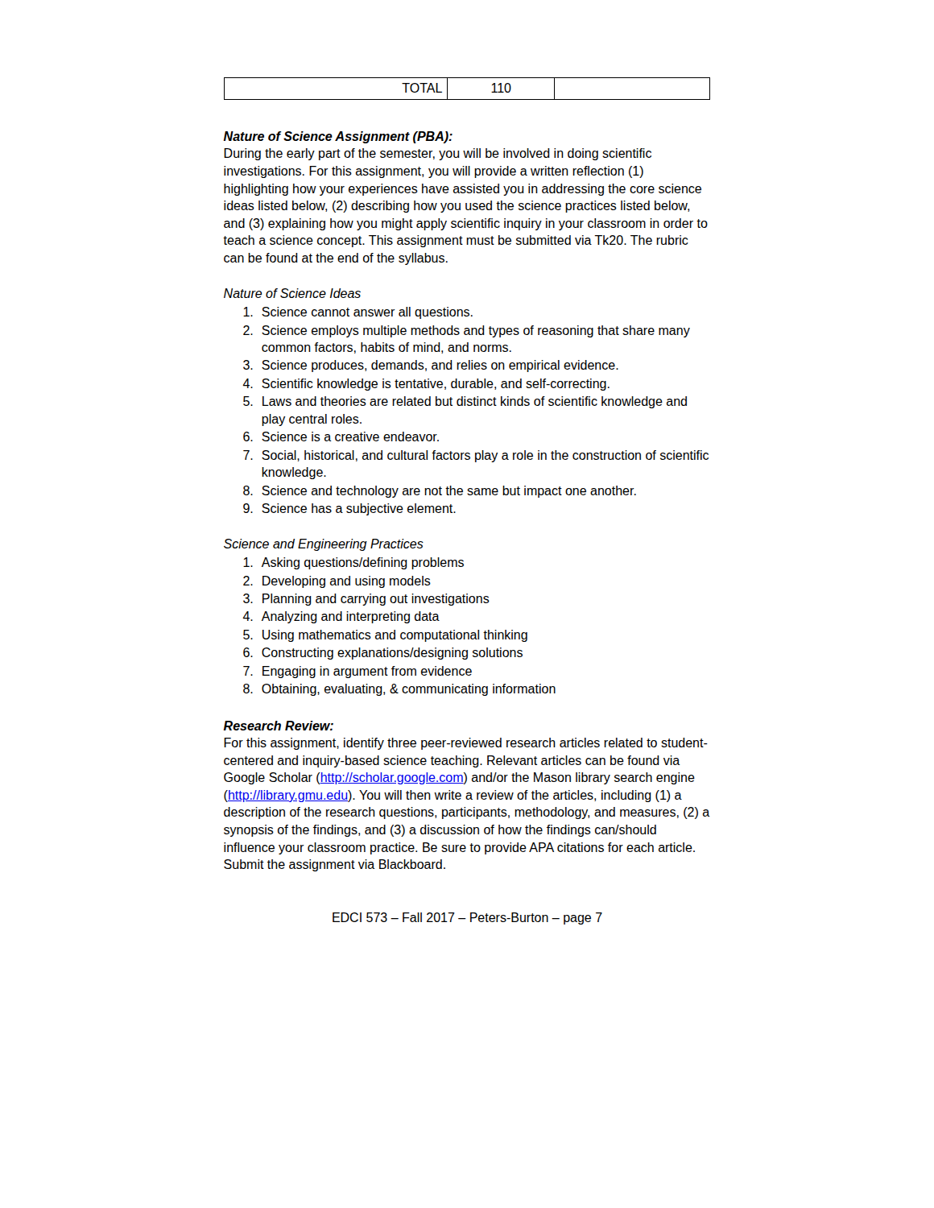| TOTAL | 110 | |
Nature of Science Assignment (PBA):
During the early part of the semester, you will be involved in doing scientific investigations. For this assignment, you will provide a written reflection (1) highlighting how your experiences have assisted you in addressing the core science ideas listed below, (2) describing how you used the science practices listed below, and (3) explaining how you might apply scientific inquiry in your classroom in order to teach a science concept. This assignment must be submitted via Tk20. The rubric can be found at the end of the syllabus.
Nature of Science Ideas
Science cannot answer all questions.
Science employs multiple methods and types of reasoning that share many common factors, habits of mind, and norms.
Science produces, demands, and relies on empirical evidence.
Scientific knowledge is tentative, durable, and self-correcting.
Laws and theories are related but distinct kinds of scientific knowledge and play central roles.
Science is a creative endeavor.
Social, historical, and cultural factors play a role in the construction of scientific knowledge.
Science and technology are not the same but impact one another.
Science has a subjective element.
Science and Engineering Practices
Asking questions/defining problems
Developing and using models
Planning and carrying out investigations
Analyzing and interpreting data
Using mathematics and computational thinking
Constructing explanations/designing solutions
Engaging in argument from evidence
Obtaining, evaluating, & communicating information
Research Review:
For this assignment, identify three peer-reviewed research articles related to student-centered and inquiry-based science teaching. Relevant articles can be found via Google Scholar (http://scholar.google.com) and/or the Mason library search engine (http://library.gmu.edu). You will then write a review of the articles, including (1) a description of the research questions, participants, methodology, and measures, (2) a synopsis of the findings, and (3) a discussion of how the findings can/should influence your classroom practice. Be sure to provide APA citations for each article. Submit the assignment via Blackboard.
EDCI 573 – Fall 2017 – Peters-Burton – page 7